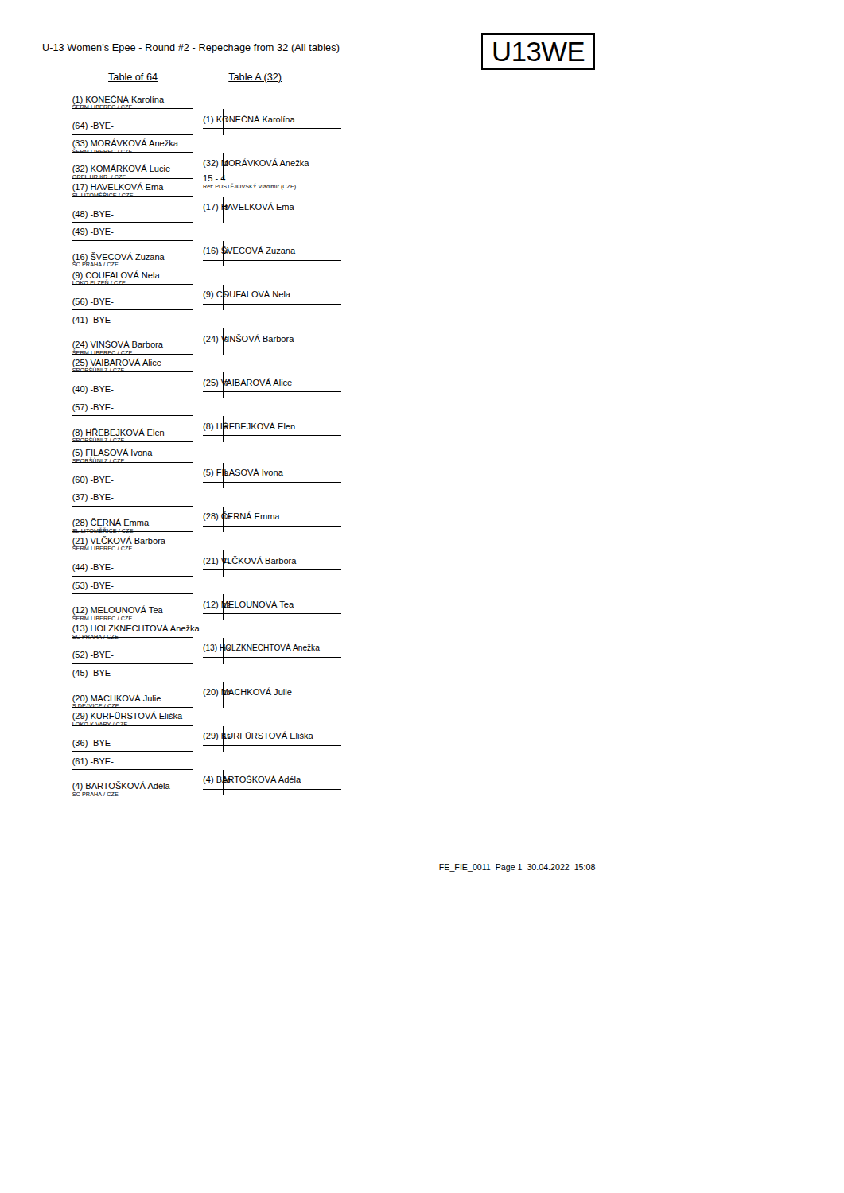U-13 Women's Epee - Round #2 - Repechage from 32 (All tables)
U13WE
Table of 64 Table A (32)
(1) KONEČNÁ Karolína
ŠERM LIBEREC / CZE
(64) -BYE-
1
(1) KONEČNÁ Karolína
(33) MORÁVKOVÁ Anežka
ŠERM LIBEREC / CZE
(32) KOMÁRKOVÁ Lucie
OREL HR.KR. / CZE
2
(32) MORÁVKOVÁ Anežka
15 - 4
Ref: PUSTĚJOVSKÝ Vladimír (CZE)
(17) HAVELKOVÁ Ema
SL.LITOMĚŘICE / CZE
(48) -BYE-
3
(17) HAVELKOVÁ Ema
(49) -BYE-
(16) ŠVECOVÁ Zuzana
SC PRAHA / CZE
4
(16) ŠVECOVÁ Zuzana
(9) COUFALOVÁ Nela
LOKO PLZEŇ / CZE
(56) -BYE-
5
(9) COUFALOVÁ Nela
(41) -BYE-
(24) VINŠOVÁ Barbora
ŠERM LIBEREC / CZE
6
(24) VINŠOVÁ Barbora
(25) VAIBAROVÁ Alice
SPORŠÚNLZ / CZE
(40) -BYE-
7
(25) VAIBAROVÁ Alice
(57) -BYE-
(8) HŘEBEJKOVÁ Elen
SPORŠÚNLZ / CZE
8
(8) HŘEBEJKOVÁ Elen
(5) FILASOVÁ Ivona
SPORŠÚNLZ / CZE
(60) -BYE-
9
(5) FILASOVÁ Ivona
(37) -BYE-
(28) ČERNÁ Emma
SL.LITOMĚŘICE / CZE
10
(28) ČERNÁ Emma
(21) VLČKOVÁ Barbora
ŠERM LIBEREC / CZE
(44) -BYE-
11
(21) VLČKOVÁ Barbora
(53) -BYE-
(12) MELOUNOVÁ Tea
ŠERM LIBEREC / CZE
12
(12) MELOUNOVÁ Tea
(13) HOLZKNECHTOVÁ Anežka
SC PRAHA / CZE
(52) -BYE-
13
(13) HOLZKNECHTOVÁ Anežka
(45) -BYE-
(20) MACHKOVÁ Julie
S.DEJVICE / CZE
14
(20) MACHKOVÁ Julie
(29) KURFÜRSTOVÁ Eliška
LOKO K.VARY / CZE
(36) -BYE-
15
(29) KURFÜRSTOVÁ Eliška
(61) -BYE-
(4) BARTOŠKOVÁ Adéla
SC PRAHA / CZE
16
(4) BARTOŠKOVÁ Adéla
FE_FIE_0011 Page 1 30.04.2022 15:08